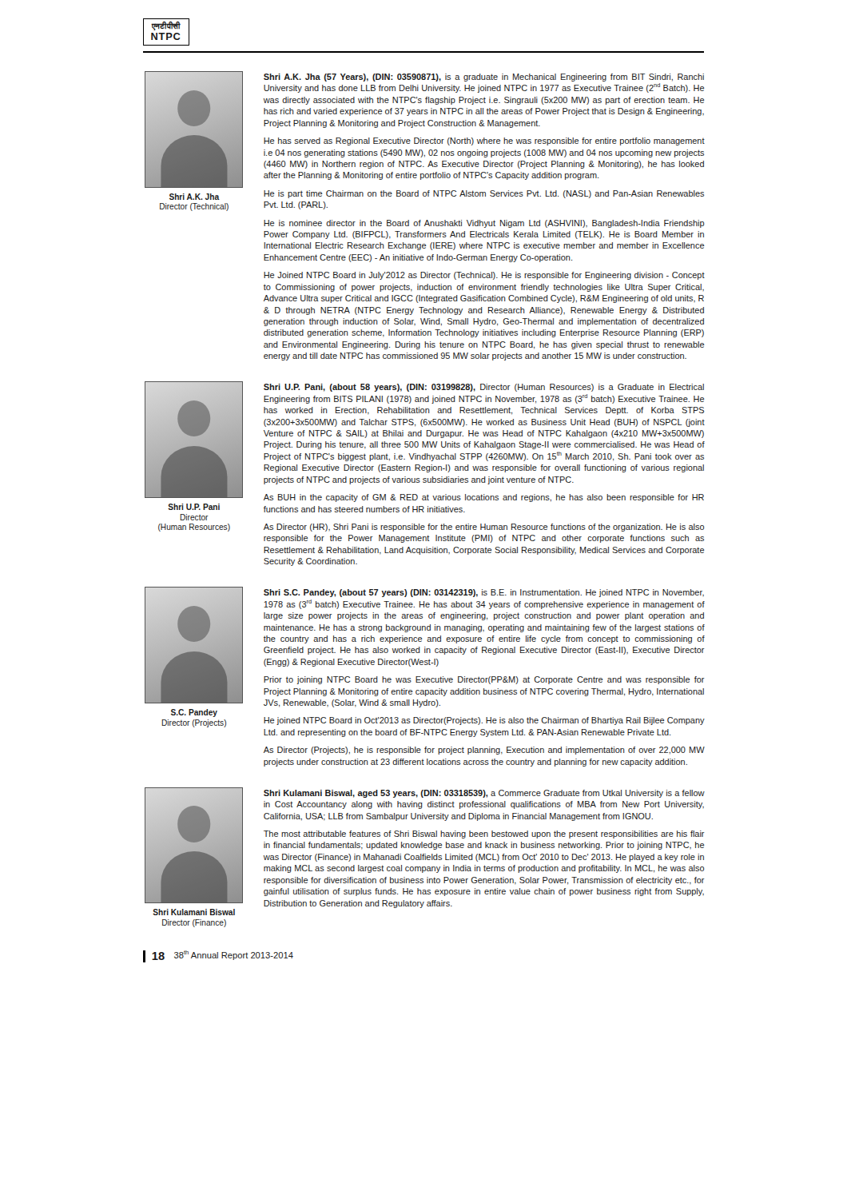एनटीपीसी NTPC
Shri A.K. Jha Director (Technical)
Shri A.K. Jha (57 Years), (DIN: 03590871), is a graduate in Mechanical Engineering from BIT Sindri, Ranchi University and has done LLB from Delhi University. He joined NTPC in 1977 as Executive Trainee (2nd Batch). He was directly associated with the NTPC's flagship Project i.e. Singrauli (5x200 MW) as part of erection team. He has rich and varied experience of 37 years in NTPC in all the areas of Power Project that is Design & Engineering, Project Planning & Monitoring and Project Construction & Management.
He has served as Regional Executive Director (North) where he was responsible for entire portfolio management i.e 04 nos generating stations (5490 MW), 02 nos ongoing projects (1008 MW) and 04 nos upcoming new projects (4460 MW) in Northern region of NTPC. As Executive Director (Project Planning & Monitoring), he has looked after the Planning & Monitoring of entire portfolio of NTPC's Capacity addition program.
He is part time Chairman on the Board of NTPC Alstom Services Pvt. Ltd. (NASL) and Pan-Asian Renewables Pvt. Ltd. (PARL).
He is nominee director in the Board of Anushakti Vidhyut Nigam Ltd (ASHVINI), Bangladesh-India Friendship Power Company Ltd. (BIFPCL), Transformers And Electricals Kerala Limited (TELK). He is Board Member in International Electric Research Exchange (IERE) where NTPC is executive member and member in Excellence Enhancement Centre (EEC) - An initiative of Indo-German Energy Co-operation.
He Joined NTPC Board in July'2012 as Director (Technical). He is responsible for Engineering division - Concept to Commissioning of power projects, induction of environment friendly technologies like Ultra Super Critical, Advance Ultra super Critical and IGCC (Integrated Gasification Combined Cycle), R&M Engineering of old units, R & D through NETRA (NTPC Energy Technology and Research Alliance), Renewable Energy & Distributed generation through induction of Solar, Wind, Small Hydro, Geo-Thermal and implementation of decentralized distributed generation scheme, Information Technology initiatives including Enterprise Resource Planning (ERP) and Environmental Engineering. During his tenure on NTPC Board, he has given special thrust to renewable energy and till date NTPC has commissioned 95 MW solar projects and another 15 MW is under construction.
Shri U.P. Pani Director (Human Resources)
Shri U.P. Pani, (about 58 years), (DIN: 03199828), Director (Human Resources) is a Graduate in Electrical Engineering from BITS PILANI (1978) and joined NTPC in November, 1978 as (3rd batch) Executive Trainee. He has worked in Erection, Rehabilitation and Resettlement, Technical Services Deptt. of Korba STPS (3x200+3x500MW) and Talchar STPS, (6x500MW). He worked as Business Unit Head (BUH) of NSPCL (joint Venture of NTPC & SAIL) at Bhilai and Durgapur. He was Head of NTPC Kahalgaon (4x210 MW+3x500MW) Project. During his tenure, all three 500 MW Units of Kahalgaon Stage-II were commercialised. He was Head of Project of NTPC's biggest plant, i.e. Vindhyachal STPP (4260MW). On 15th March 2010, Sh. Pani took over as Regional Executive Director (Eastern Region-I) and was responsible for overall functioning of various regional projects of NTPC and projects of various subsidiaries and joint venture of NTPC.
As BUH in the capacity of GM & RED at various locations and regions, he has also been responsible for HR functions and has steered numbers of HR initiatives.
As Director (HR), Shri Pani is responsible for the entire Human Resource functions of the organization. He is also responsible for the Power Management Institute (PMI) of NTPC and other corporate functions such as Resettlement & Rehabilitation, Land Acquisition, Corporate Social Responsibility, Medical Services and Corporate Security & Coordination.
S.C. Pandey Director (Projects)
Shri S.C. Pandey, (about 57 years) (DIN: 03142319), is B.E. in Instrumentation. He joined NTPC in November, 1978 as (3rd batch) Executive Trainee. He has about 34 years of comprehensive experience in management of large size power projects in the areas of engineering, project construction and power plant operation and maintenance. He has a strong background in managing, operating and maintaining few of the largest stations of the country and has a rich experience and exposure of entire life cycle from concept to commissioning of Greenfield project. He has also worked in capacity of Regional Executive Director (East-II), Executive Director (Engg) & Regional Executive Director(West-I)
Prior to joining NTPC Board he was Executive Director(PP&M) at Corporate Centre and was responsible for Project Planning & Monitoring of entire capacity addition business of NTPC covering Thermal, Hydro, International JVs, Renewable, (Solar, Wind & small Hydro).
He joined NTPC Board in Oct'2013 as Director(Projects). He is also the Chairman of Bhartiya Rail Bijlee Company Ltd. and representing on the board of BF-NTPC Energy System Ltd. & PAN-Asian Renewable Private Ltd.
As Director (Projects), he is responsible for project planning, Execution and implementation of over 22,000 MW projects under construction at 23 different locations across the country and planning for new capacity addition.
Shri Kulamani Biswal Director (Finance)
Shri Kulamani Biswal, aged 53 years, (DIN: 03318539), a Commerce Graduate from Utkal University is a fellow in Cost Accountancy along with having distinct professional qualifications of MBA from New Port University, California, USA; LLB from Sambalpur University and Diploma in Financial Management from IGNOU.
The most attributable features of Shri Biswal having been bestowed upon the present responsibilities are his flair in financial fundamentals; updated knowledge base and knack in business networking. Prior to joining NTPC, he was Director (Finance) in Mahanadi Coalfields Limited (MCL) from Oct' 2010 to Dec' 2013. He played a key role in making MCL as second largest coal company in India in terms of production and profitability. In MCL, he was also responsible for diversification of business into Power Generation, Solar Power, Transmission of electricity etc., for gainful utilisation of surplus funds. He has exposure in entire value chain of power business right from Supply, Distribution to Generation and Regulatory affairs.
18
38th Annual Report 2013-2014